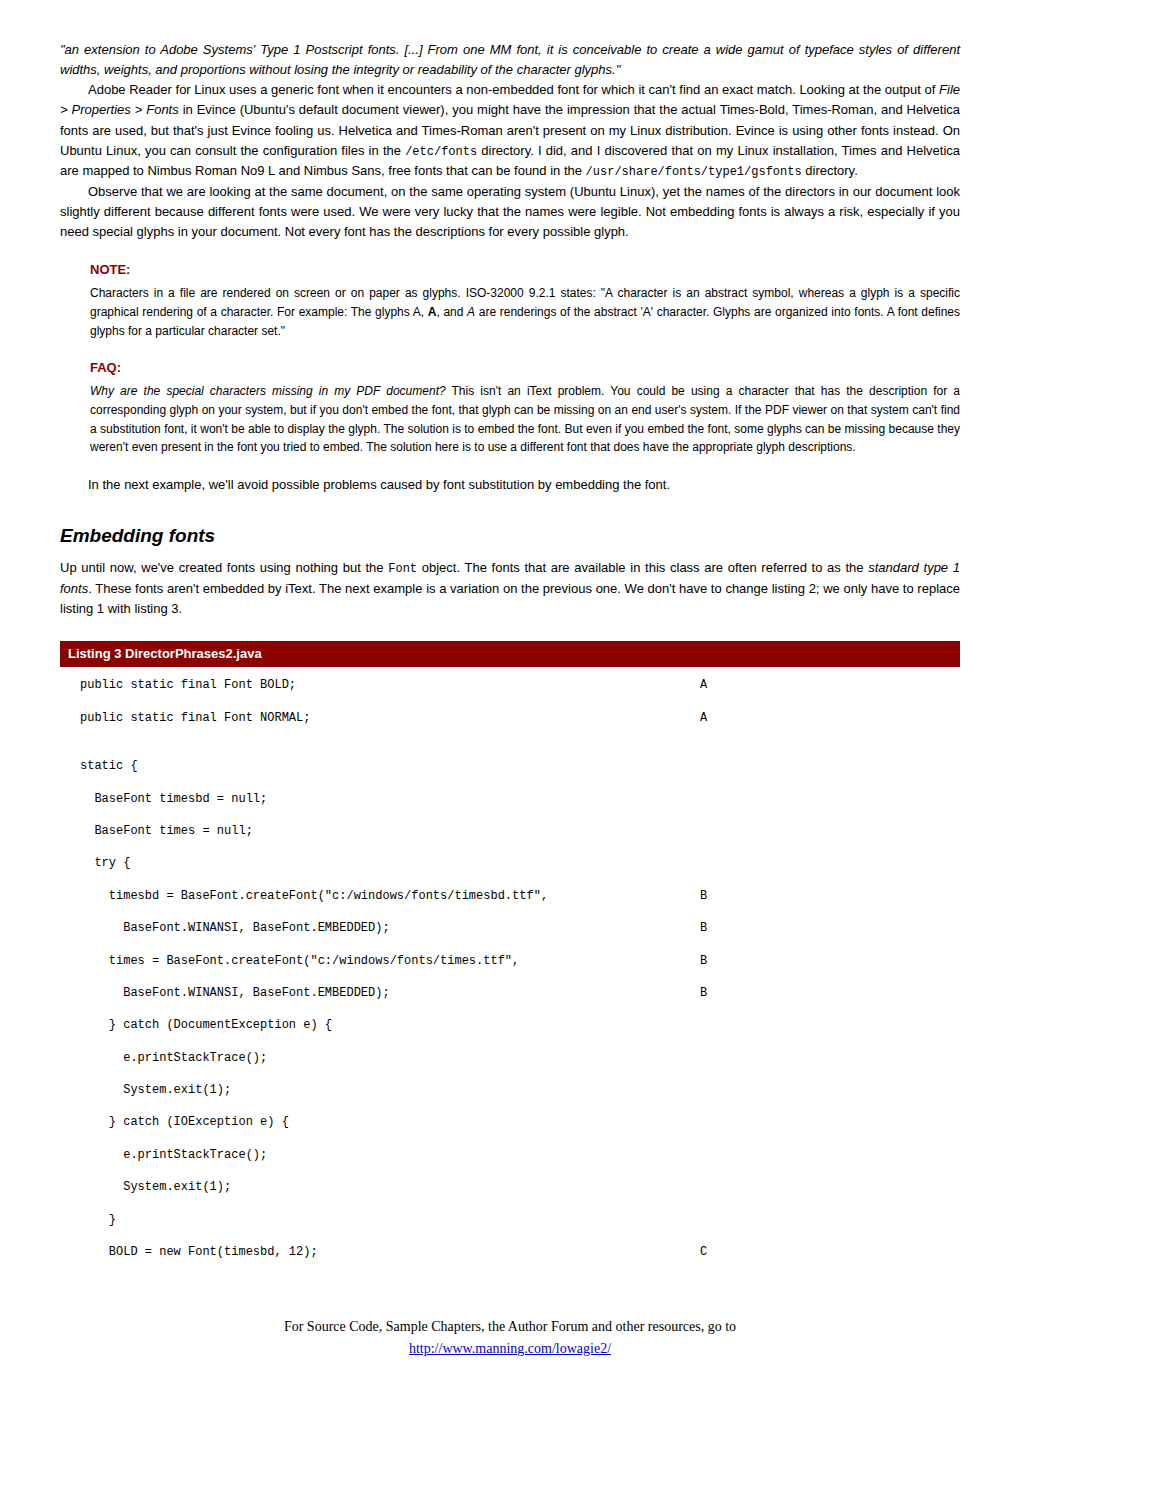"an extension to Adobe Systems' Type 1 Postscript fonts. [...] From one MM font, it is conceivable to create a wide gamut of typeface styles of different widths, weights, and proportions without losing the integrity or readability of the character glyphs."
Adobe Reader for Linux uses a generic font when it encounters a non-embedded font for which it can't find an exact match. Looking at the output of File > Properties > Fonts in Evince (Ubuntu's default document viewer), you might have the impression that the actual Times-Bold, Times-Roman, and Helvetica fonts are used, but that's just Evince fooling us. Helvetica and Times-Roman aren't present on my Linux distribution. Evince is using other fonts instead. On Ubuntu Linux, you can consult the configuration files in the /etc/fonts directory. I did, and I discovered that on my Linux installation, Times and Helvetica are mapped to Nimbus Roman No9 L and Nimbus Sans, free fonts that can be found in the /usr/share/fonts/type1/gsfonts directory.
Observe that we are looking at the same document, on the same operating system (Ubuntu Linux), yet the names of the directors in our document look slightly different because different fonts were used. We were very lucky that the names were legible. Not embedding fonts is always a risk, especially if you need special glyphs in your document. Not every font has the descriptions for every possible glyph.
NOTE:
Characters in a file are rendered on screen or on paper as glyphs. ISO-32000 9.2.1 states: "A character is an abstract symbol, whereas a glyph is a specific graphical rendering of a character. For example: The glyphs A, A, and A are renderings of the abstract 'A' character. Glyphs are organized into fonts. A font defines glyphs for a particular character set."
FAQ:
Why are the special characters missing in my PDF document? This isn't an iText problem. You could be using a character that has the description for a corresponding glyph on your system, but if you don't embed the font, that glyph can be missing on an end user's system. If the PDF viewer on that system can't find a substitution font, it won't be able to display the glyph. The solution is to embed the font. But even if you embed the font, some glyphs can be missing because they weren't even present in the font you tried to embed. The solution here is to use a different font that does have the appropriate glyph descriptions.
In the next example, we'll avoid possible problems caused by font substitution by embedding the font.
Embedding fonts
Up until now, we've created fonts using nothing but the Font object. The fonts that are available in this class are often referred to as the standard type 1 fonts. These fonts aren't embedded by iText. The next example is a variation on the previous one. We don't have to change listing 2; we only have to replace listing 1 with listing 3.
Listing 3 DirectorPhrases2.java
public static final Font BOLD;A
public static final Font NORMAL;A

static {
  BaseFont timesbd = null;
  BaseFont times = null;
  try {
    timesbd = BaseFont.createFont("c:/windows/fonts/timesbd.ttf",B
      BaseFont.WINANSI, BaseFont.EMBEDDED);B
    times = BaseFont.createFont("c:/windows/fonts/times.ttf",B
      BaseFont.WINANSI, BaseFont.EMBEDDED);B
    } catch (DocumentException e) {
      e.printStackTrace();
      System.exit(1);
    } catch (IOException e) {
      e.printStackTrace();
      System.exit(1);
    }
    BOLD = new Font(timesbd, 12);C
For Source Code, Sample Chapters, the Author Forum and other resources, go to
http://www.manning.com/lowagie2/